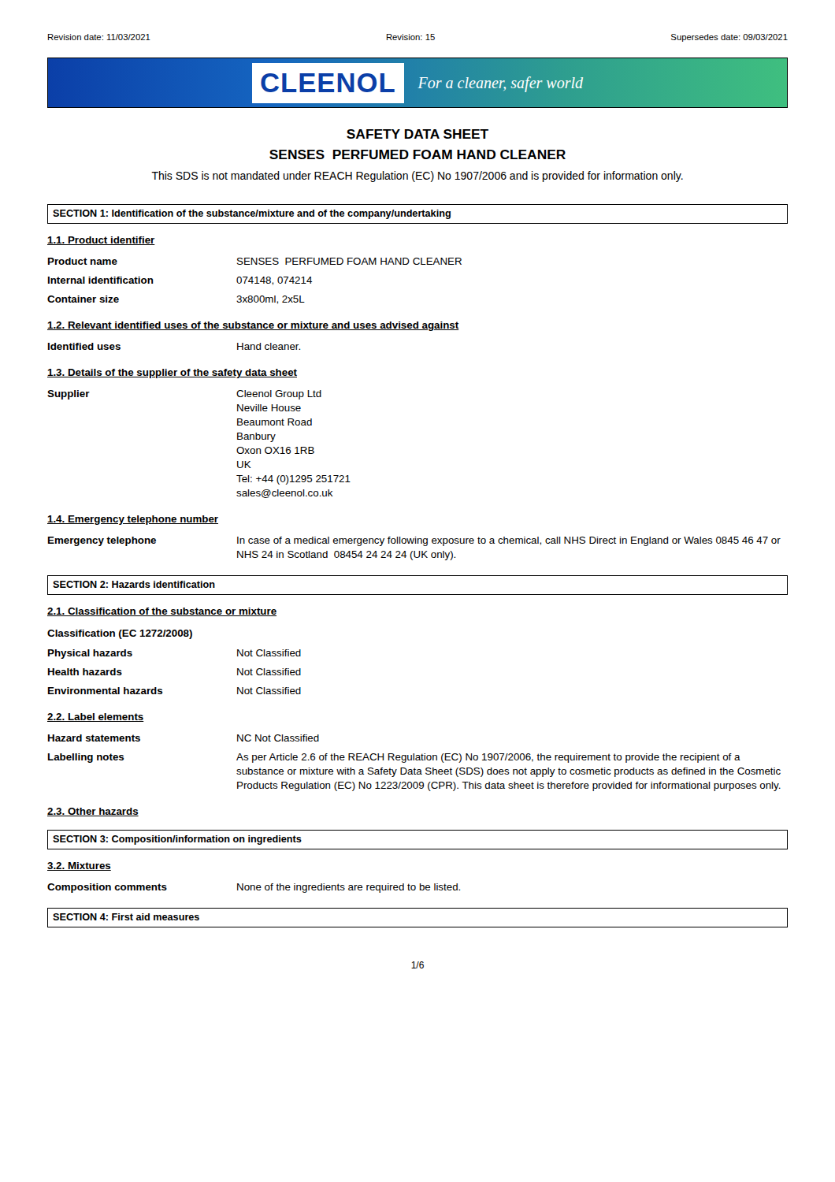Revision date: 11/03/2021 Revision: 15 Supersedes date: 09/03/2021
CLEENOL For a cleaner, safer world
SAFETY DATA SHEET
SENSES PERFUMED FOAM HAND CLEANER
This SDS is not mandated under REACH Regulation (EC) No 1907/2006 and is provided for information only.
SECTION 1: Identification of the substance/mixture and of the company/undertaking
1.1. Product identifier
| Product name | SENSES PERFUMED FOAM HAND CLEANER |
| Internal identification | 074148, 074214 |
| Container size | 3x800ml, 2x5L |
1.2. Relevant identified uses of the substance or mixture and uses advised against
| Identified uses | Hand cleaner. |
1.3. Details of the supplier of the safety data sheet
| Supplier | Cleenol Group Ltd Neville House Beaumont Road Banbury Oxon OX16 1RB UK Tel: +44 (0)1295 251721 sales@cleenol.co.uk |
1.4. Emergency telephone number
| Emergency telephone | In case of a medical emergency following exposure to a chemical, call NHS Direct in England or Wales 0845 46 47 or NHS 24 in Scotland 08454 24 24 24 (UK only). |
SECTION 2: Hazards identification
2.1. Classification of the substance or mixture
Classification (EC 1272/2008)
| Physical hazards | Not Classified |
| Health hazards | Not Classified |
| Environmental hazards | Not Classified |
2.2. Label elements
| Hazard statements | NC Not Classified |
| Labelling notes | As per Article 2.6 of the REACH Regulation (EC) No 1907/2006, the requirement to provide the recipient of a substance or mixture with a Safety Data Sheet (SDS) does not apply to cosmetic products as defined in the Cosmetic Products Regulation (EC) No 1223/2009 (CPR). This data sheet is therefore provided for informational purposes only. |
2.3. Other hazards
SECTION 3: Composition/information on ingredients
3.2. Mixtures
| Composition comments | None of the ingredients are required to be listed. |
SECTION 4: First aid measures
1/6